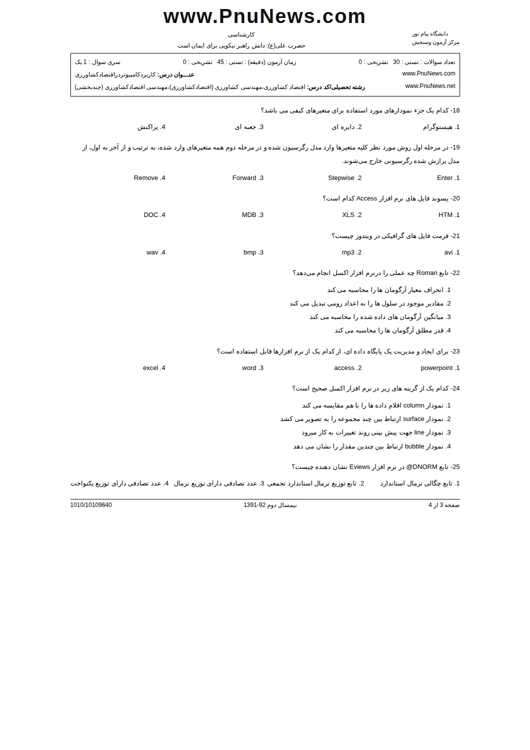www.PnuNews.com
دانشگاه پیام نور
مرکز آزمون وسنجش
کارشناسی
حضرت علی(ع): دانش راهبر نیکویی برای ایمان است
تعداد سوالات : تستی : 30 تشریحی : 0
زمان آزمون (دقیقه) : تستی : 45 تشریحی : 0
سری سوال : 1 یک
www.PnuNews.com
عنـــوان درس: کاربردکامپیوتردراقتصادکشاورزی
www.PnuNews.net
رشته تحصیلی/کد درس: اقتصاد کشاورزی،مهندسی کشاورزی (اقتصادکشاورزی)،مهندسی اقتصادکشاورزی (چندبخشی)
18- کدام یک جزء نمودارهای مورد استفاده برای متغیرهای کیفی می باشد؟
1. هیستوگرام
2. دایره ای
3. جعبه ای
4. پراکنش
19- در مرحله اول روش مورد نظر کلیه متغیرها وارد مدل رگرسیون شده و در مرحله دوم همه متغیرهای وارد شده، به ترتیب و از آخر به اول، از مدل برازش شده رگرسیونی خارج می‌شوند.
1. Enter
2. Stepwise
3. Forward
4. Remove
20- پسوند فایل های نرم افزار Access کدام است؟
1. HTM
2. XLS
3. MDB
4. DOC
21- فرمت فایل های گرافیکی در ویندوز چیست؟
1. avi
2. mp3
3. bmp
4. wav
22- تابع Roman چه عملی را درنرم افزار اکسل انجام می‌دهد؟
1. انحراف معیار آرگومان ها را محاسبه می کند
2. مقادیر موجود در سلول ها را به اعداد رومی تبدیل می کند
3. میانگین آرگومان های داده شده را محاسبه می کند
4. قدر مطلق آرگومان ها را محاسبه می کند
23- برای ایجاد و مدیریت یک پایگاه داده ای، از کدام یک از نرم افزارها قابل استفاده است؟
1. powerpoint
2. access
3. word
4. excel
24- کدام یک از گزینه های زیر در نرم افزار اکسل صحیح است؟
1. نمودار column اقلام داده ها را با هم مقایسه می کند
2. نمودار surface ارتباط بین چند مجموعه را به تصویر می کشد
3. نمودار line جهت پیش بینی روند تغییرات به کار میرود
4. نمودار bubble ارتباط بین چندین مقدار را نشان می دهد
25- تابع @DNORM در نرم افزار Eviews نشان دهنده چیست؟
1. تابع چگالی نرمال استاندارد
2. تابع توزیع نرمال استاندارد تجمعی
3. عدد تصادفی دارای توزیع نرمال
4. عدد تصادفی دارای توزیع یکنواخت
صفحه 3 از 4
نیمسال دوم 92-1391
1010/10109640